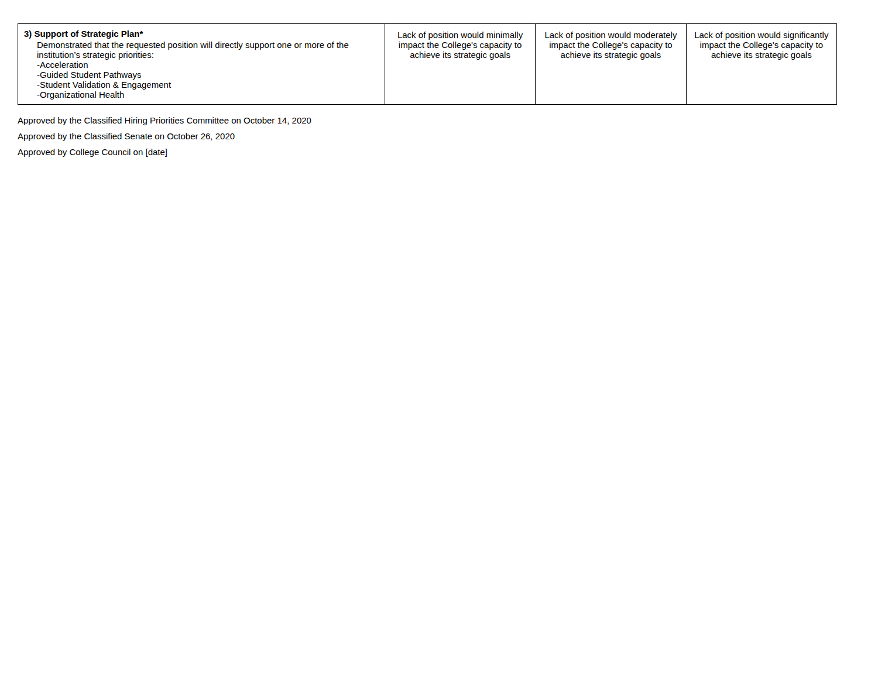| 3) Support of Strategic Plan* Demonstrated that the requested position will directly support one or more of the institution’s strategic priorities: -Acceleration -Guided Student Pathways -Student Validation & Engagement -Organizational Health | Lack of position would minimally impact the College's capacity to achieve its strategic goals | Lack of position would moderately impact the College's capacity to achieve its strategic goals | Lack of position would significantly impact the College's capacity to achieve its strategic goals |
Approved by the Classified Hiring Priorities Committee on October 14, 2020
Approved by the Classified Senate on October 26, 2020
Approved by College Council on [date]